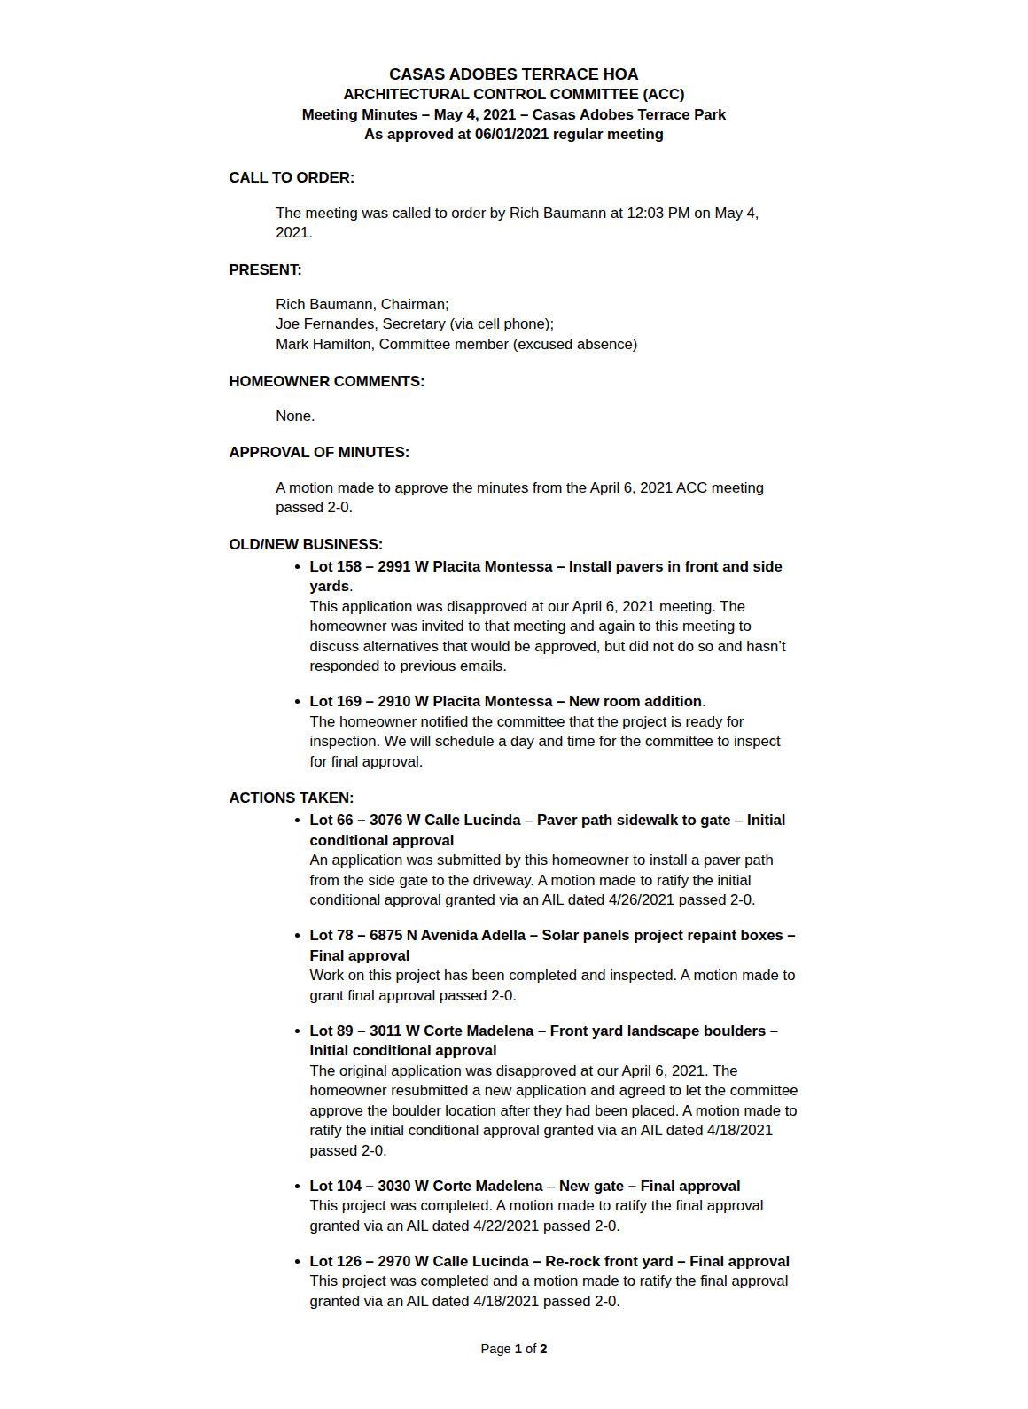CASAS ADOBES TERRACE HOA ARCHITECTURAL CONTROL COMMITTEE (ACC) Meeting Minutes – May 4, 2021 – Casas Adobes Terrace Park As approved at 06/01/2021 regular meeting
Call to Order:
The meeting was called to order by Rich Baumann at 12:03 PM on May 4, 2021.
Present:
Rich Baumann, Chairman;
Joe Fernandes, Secretary (via cell phone);
Mark Hamilton, Committee member (excused absence)
Homeowner Comments:
None.
Approval of Minutes:
A motion made to approve the minutes from the April 6, 2021 ACC meeting passed 2-0.
Old/New Business:
Lot 158 – 2991 W Placita Montessa – Install pavers in front and side yards.
This application was disapproved at our April 6, 2021 meeting. The homeowner was invited to that meeting and again to this meeting to discuss alternatives that would be approved, but did not do so and hasn’t responded to previous emails.
Lot 169 – 2910 W Placita Montessa – New room addition.
The homeowner notified the committee that the project is ready for inspection. We will schedule a day and time for the committee to inspect for final approval.
Actions Taken:
Lot 66 – 3076 W Calle Lucinda – Paver path sidewalk to gate – Initial conditional approval
An application was submitted by this homeowner to install a paver path from the side gate to the driveway. A motion made to ratify the initial conditional approval granted via an AIL dated 4/26/2021 passed 2-0.
Lot 78 – 6875 N Avenida Adella – Solar panels project repaint boxes – Final approval
Work on this project has been completed and inspected. A motion made to grant final approval passed 2-0.
Lot 89 – 3011 W Corte Madelena – Front yard landscape boulders – Initial conditional approval
The original application was disapproved at our April 6, 2021. The homeowner resubmitted a new application and agreed to let the committee approve the boulder location after they had been placed. A motion made to ratify the initial conditional approval granted via an AIL dated 4/18/2021 passed 2-0.
Lot 104 – 3030 W Corte Madelena – New gate – Final approval
This project was completed. A motion made to ratify the final approval granted via an AIL dated 4/22/2021 passed 2-0.
Lot 126 – 2970 W Calle Lucinda – Re-rock front yard – Final approval
This project was completed and a motion made to ratify the final approval granted via an AIL dated 4/18/2021 passed 2-0.
Page 1 of 2